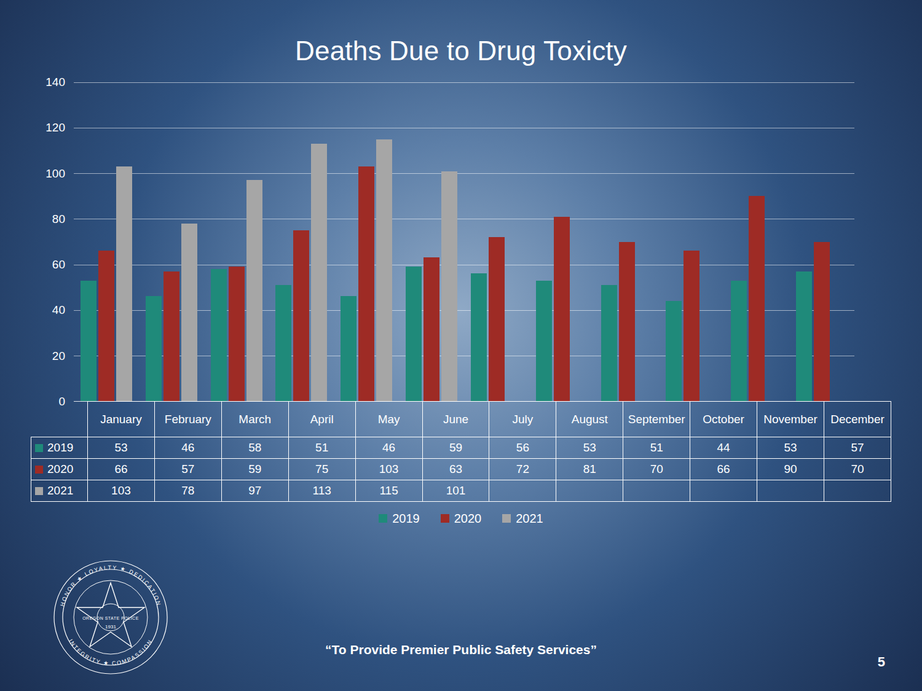Deaths Due to Drug Toxicty
140 120 100 80 60 40 20 0
| | January | February | March | April | May | June | July | August | September | October | November | December |
| --- | --- | --- | --- | --- | --- | --- | --- | --- | --- | --- | --- | --- |
| 2019 | 53 | 46 | 58 | 51 | 46 | 59 | 56 | 53 | 51 | 44 | 53 | 57 |
| 2020 | 66 | 57 | 59 | 75 | 103 | 63 | 72 | 81 | 70 | 66 | 90 | 70 |
| 2021 | 103 | 78 | 97 | 113 | 115 | 101 | | | | | | |
2019 2020 2021
OREGON STATE POLICE 1931 HONOR ★ LOYALTY ★ DEDICATION INTEGRITY ★ COMPASSION
“To Provide Premier Public Safety Services”
5